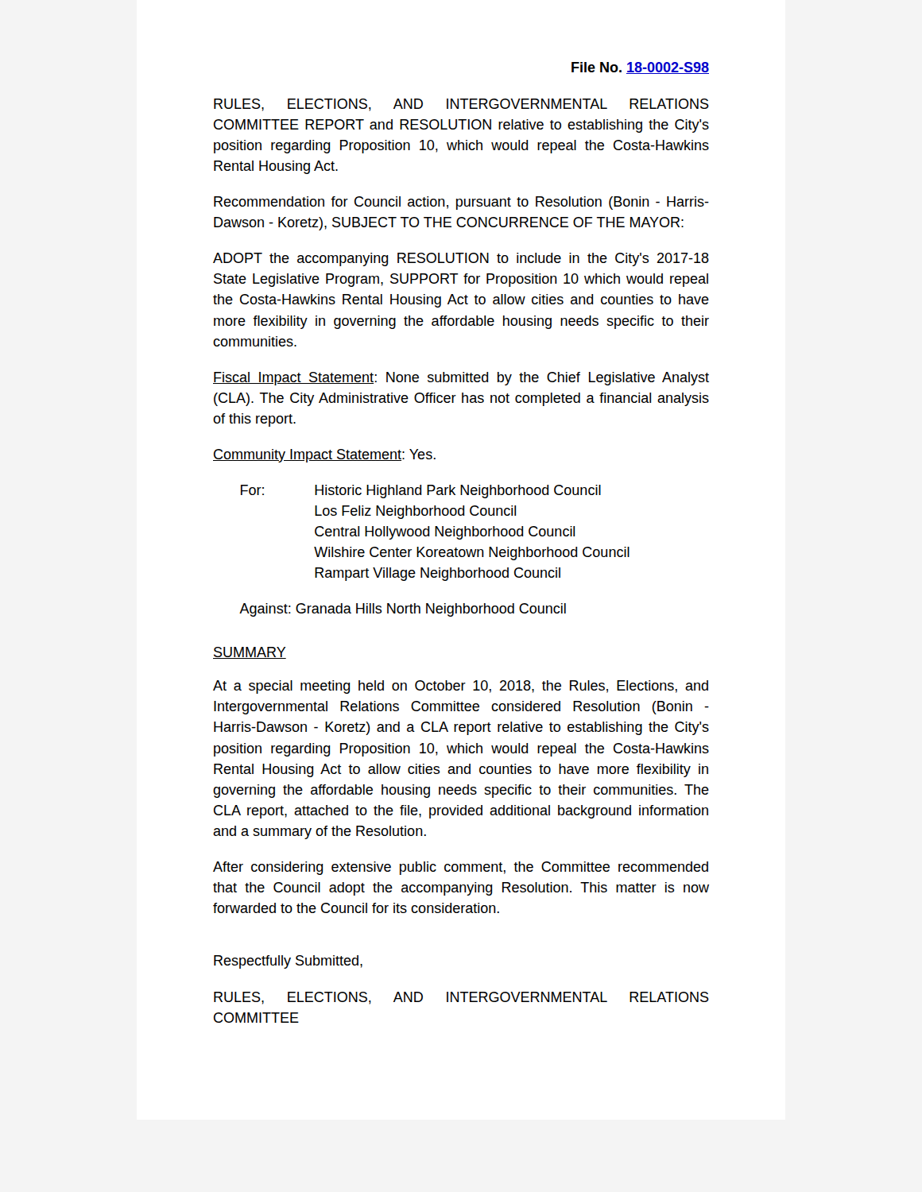File No. 18-0002-S98
RULES, ELECTIONS, AND INTERGOVERNMENTAL RELATIONS COMMITTEE REPORT and RESOLUTION relative to establishing the City's position regarding Proposition 10, which would repeal the Costa-Hawkins Rental Housing Act.
Recommendation for Council action, pursuant to Resolution (Bonin - Harris-Dawson - Koretz), SUBJECT TO THE CONCURRENCE OF THE MAYOR:
ADOPT the accompanying RESOLUTION to include in the City's 2017-18 State Legislative Program, SUPPORT for Proposition 10 which would repeal the Costa-Hawkins Rental Housing Act to allow cities and counties to have more flexibility in governing the affordable housing needs specific to their communities.
Fiscal Impact Statement: None submitted by the Chief Legislative Analyst (CLA). The City Administrative Officer has not completed a financial analysis of this report.
Community Impact Statement: Yes.
For:
Historic Highland Park Neighborhood Council
Los Feliz Neighborhood Council
Central Hollywood Neighborhood Council
Wilshire Center Koreatown Neighborhood Council
Rampart Village Neighborhood Council
Against: Granada Hills North Neighborhood Council
SUMMARY
At a special meeting held on October 10, 2018, the Rules, Elections, and Intergovernmental Relations Committee considered Resolution (Bonin - Harris-Dawson - Koretz) and a CLA report relative to establishing the City's position regarding Proposition 10, which would repeal the Costa-Hawkins Rental Housing Act to allow cities and counties to have more flexibility in governing the affordable housing needs specific to their communities. The CLA report, attached to the file, provided additional background information and a summary of the Resolution.
After considering extensive public comment, the Committee recommended that the Council adopt the accompanying Resolution. This matter is now forwarded to the Council for its consideration.
Respectfully Submitted,
RULES, ELECTIONS, AND INTERGOVERNMENTAL RELATIONS COMMITTEE